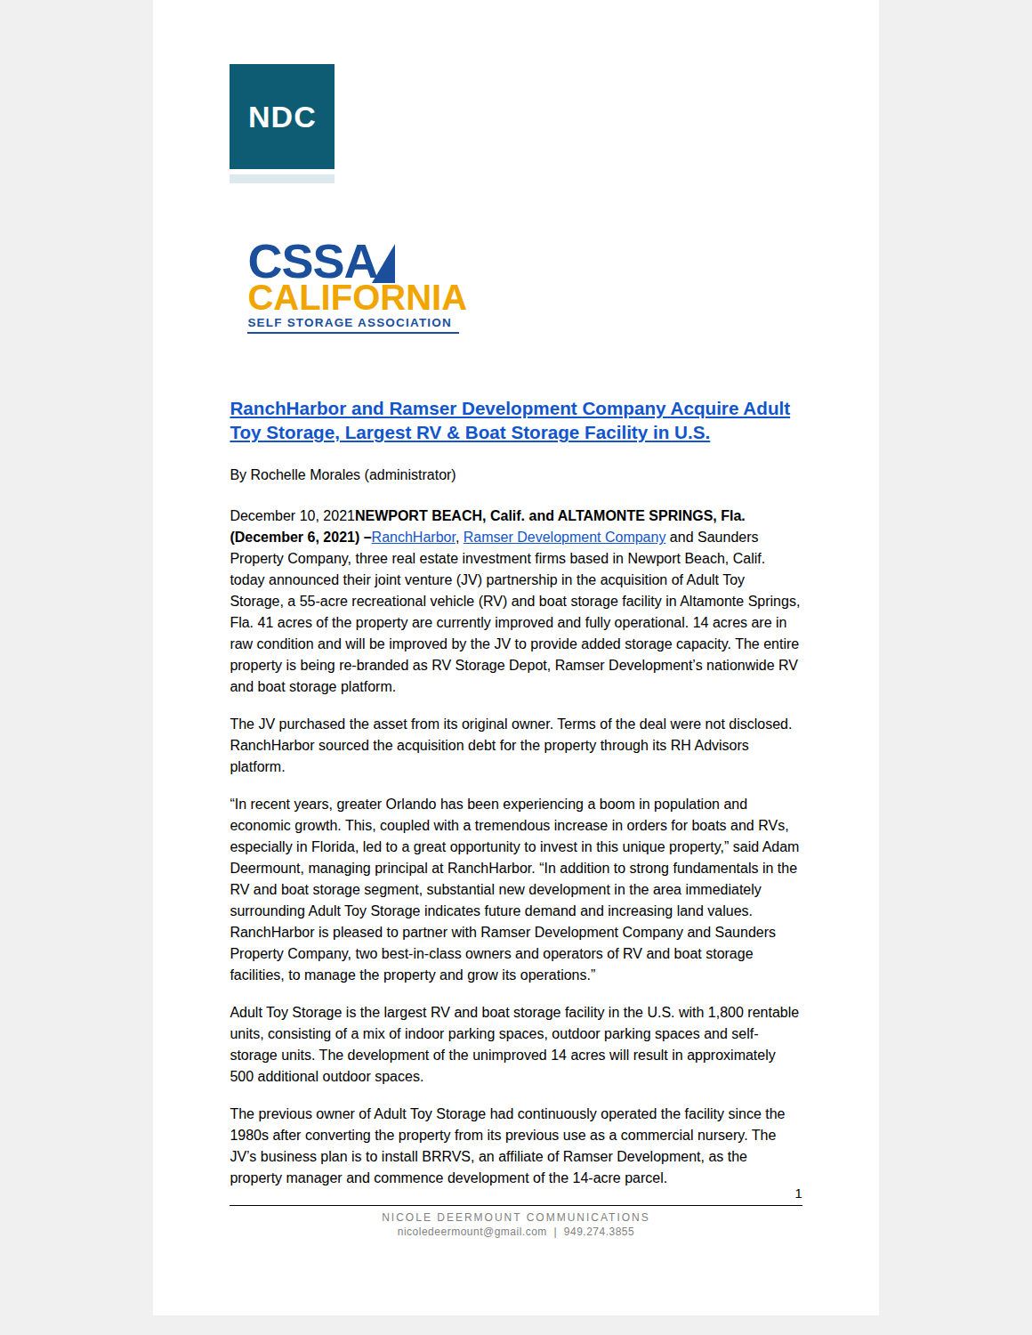NDC
CSS A
CALIFORNIA
SELF STORAGE ASSOCIATION
RanchHarbor and Ramser Development Company Acquire Adult Toy Storage, Largest RV & Boat Storage Facility in U.S.
By Rochelle Morales (administrator)
December 10, 2021NEWPORT BEACH, Calif. and ALTAMONTE SPRINGS, Fla. (December 6, 2021) –RanchHarbor, Ramser Development Company and Saunders Property Company, three real estate investment firms based in Newport Beach, Calif. today announced their joint venture (JV) partnership in the acquisition of Adult Toy Storage, a 55-acre recreational vehicle (RV) and boat storage facility in Altamonte Springs, Fla. 41 acres of the property are currently improved and fully operational. 14 acres are in raw condition and will be improved by the JV to provide added storage capacity. The entire property is being re-branded as RV Storage Depot, Ramser Development’s nationwide RV and boat storage platform.
The JV purchased the asset from its original owner. Terms of the deal were not disclosed. RanchHarbor sourced the acquisition debt for the property through its RH Advisors platform.
“In recent years, greater Orlando has been experiencing a boom in population and economic growth. This, coupled with a tremendous increase in orders for boats and RVs, especially in Florida, led to a great opportunity to invest in this unique property,” said Adam Deermount, managing principal at RanchHarbor. “In addition to strong fundamentals in the RV and boat storage segment, substantial new development in the area immediately surrounding Adult Toy Storage indicates future demand and increasing land values. RanchHarbor is pleased to partner with Ramser Development Company and Saunders Property Company, two best-in-class owners and operators of RV and boat storage facilities, to manage the property and grow its operations.”
Adult Toy Storage is the largest RV and boat storage facility in the U.S. with 1,800 rentable units, consisting of a mix of indoor parking spaces, outdoor parking spaces and self-storage units. The development of the unimproved 14 acres will result in approximately 500 additional outdoor spaces.
The previous owner of Adult Toy Storage had continuously operated the facility since the 1980s after converting the property from its previous use as a commercial nursery. The JV’s business plan is to install BRRVS, an affiliate of Ramser Development, as the property manager and commence development of the 14-acre parcel.
1
NICOLE DEERMOUNT COMMUNICATIONS
nicoledeermount@gmail.com | 949.274.3855